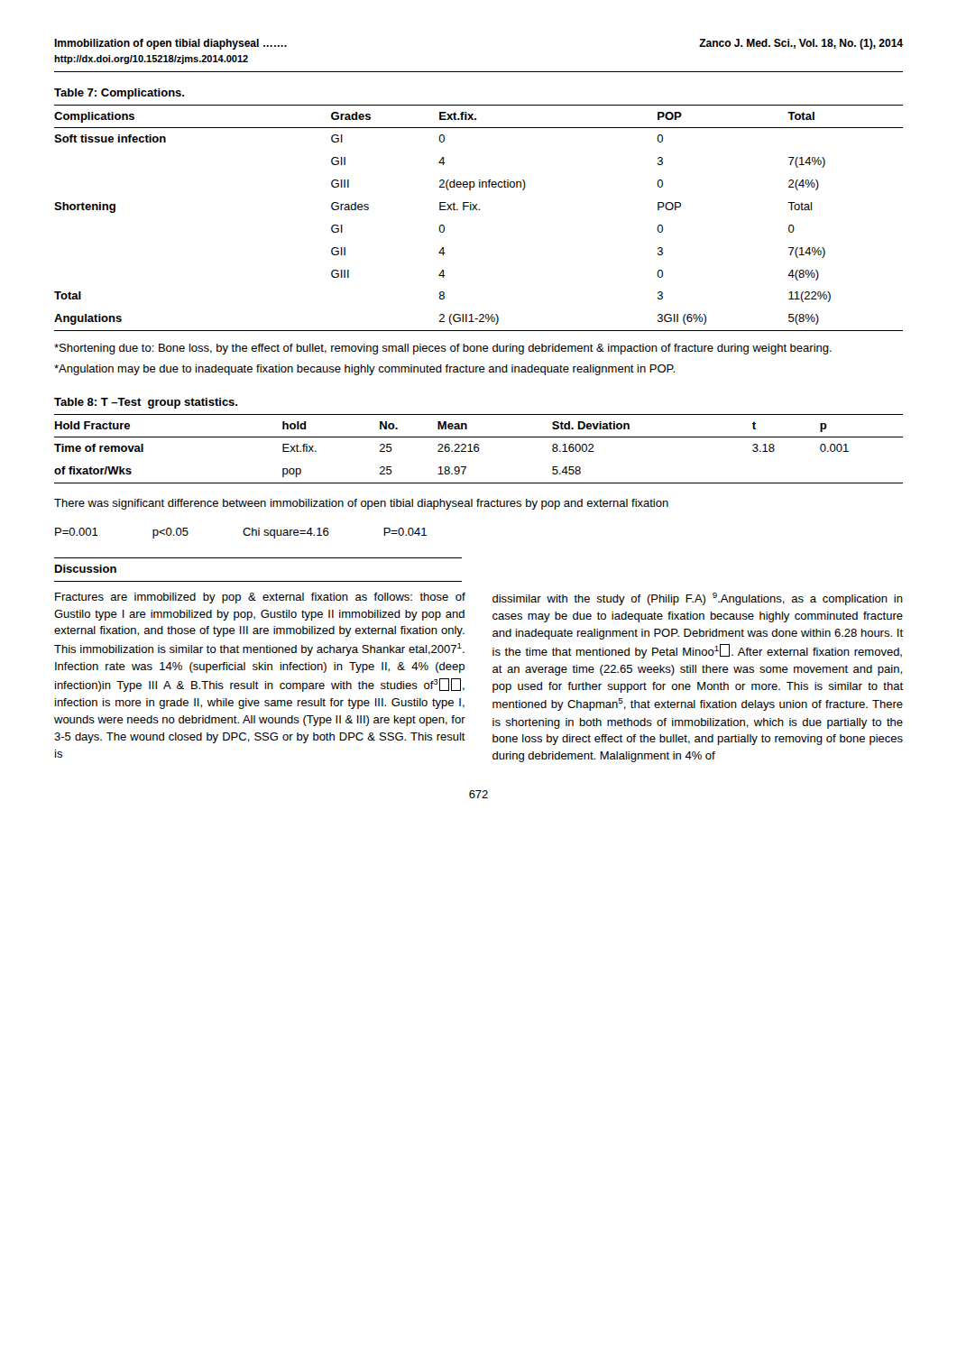Immobilization of open tibial diaphyseal …….
http://dx.doi.org/10.15218/zjms.2014.0012
Zanco J. Med. Sci., Vol. 18, No. (1), 2014
Table 7: Complications.
| Complications | Grades | Ext.fix. | POP | Total |
| --- | --- | --- | --- | --- |
| Soft tissue infection | GI | 0 | 0 | |
| | GII | 4 | 3 | 7(14%) |
| | GIII | 2(deep infection) | 0 | 2(4%) |
| Shortening | Grades | Ext. Fix. | POP | Total |
| | GI | 0 | 0 | 0 |
| | GII | 4 | 3 | 7(14%) |
| | GIII | 4 | 0 | 4(8%) |
| Total | | 8 | 3 | 11(22%) |
| Angulations | | 2 (GII1-2%) | 3GII (6%) | 5(8%) |
*Shortening due to: Bone loss, by the effect of bullet, removing small pieces of bone during debridement & impaction of fracture during weight bearing.
*Angulation may be due to inadequate fixation because highly comminuted fracture and inadequate realignment in POP.
Table 8: T –Test group statistics.
| Hold Fracture | hold | No. | Mean | Std. Deviation | t | p |
| --- | --- | --- | --- | --- | --- | --- |
| Time of removal | Ext.fix. | 25 | 26.2216 | 8.16002 | 3.18 | 0.001 |
| of fixator/Wks | pop | 25 | 18.97 | 5.458 | | |
There was significant difference between immobilization of open tibial diaphyseal fractures by pop and external fixation
P=0.001 p<0.05 Chi square=4.16 P=0.041
Discussion
Fractures are immobilized by pop & external fixation as follows: those of Gustilo type I are immobilized by pop, Gustilo type II immobilized by pop and external fixation, and those of type III are immobilized by external fixation only. This immobilization is similar to that mentioned by acharya Shankar etal,20071. Infection rate was 14% (superficial skin infection) in Type II, & 4% (deep infection)in Type III A & B.This result in compare with the studies of3 , infection is more in grade II, while give same result for type III. Gustilo type I, wounds were needs no debridment. All wounds (Type II & III) are kept open, for 3-5 days. The wound closed by DPC, SSG or by both DPC & SSG. This result is
dissimilar with the study of (Philip F.A) 9.Angulations, as a complication in cases may be due to iadequate fixation because highly comminuted fracture and inadequate realignment in POP. Debridment was done within 6.28 hours. It is the time that mentioned by Petal Minoo1 . After external fixation removed, at an average time (22.65 weeks) still there was some movement and pain, pop used for further support for one Month or more. This is similar to that mentioned by Chapman5, that external fixation delays union of fracture. There is shortening in both methods of immobilization, which is due partially to the bone loss by direct effect of the bullet, and partially to removing of bone pieces during debridement. Malalignment in 4% of
672